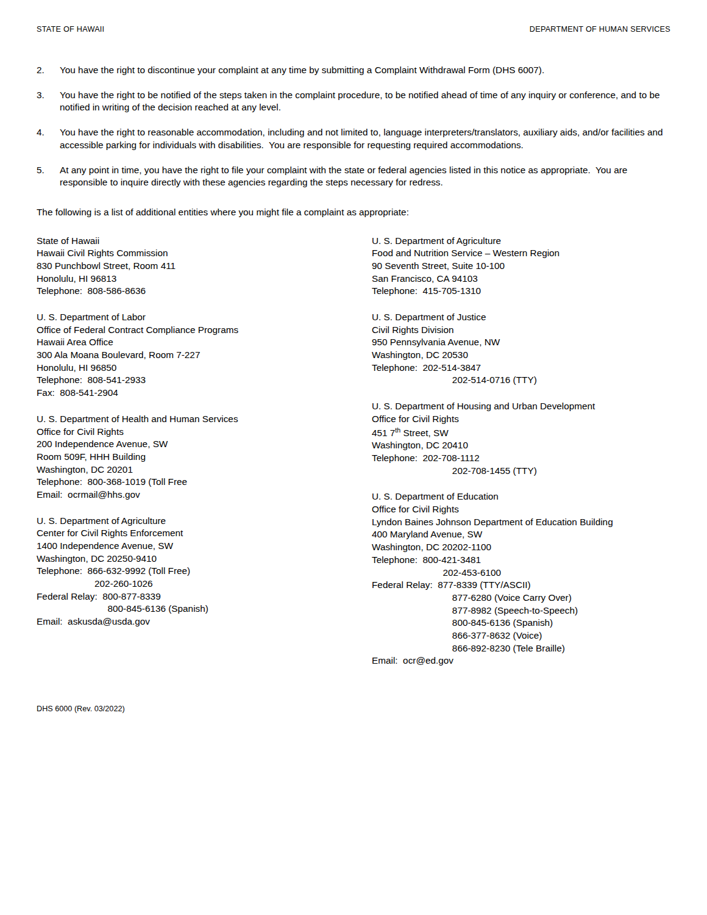STATE OF HAWAII DEPARTMENT OF HUMAN SERVICES
2. You have the right to discontinue your complaint at any time by submitting a Complaint Withdrawal Form (DHS 6007).
3. You have the right to be notified of the steps taken in the complaint procedure, to be notified ahead of time of any inquiry or conference, and to be notified in writing of the decision reached at any level.
4. You have the right to reasonable accommodation, including and not limited to, language interpreters/translators, auxiliary aids, and/or facilities and accessible parking for individuals with disabilities. You are responsible for requesting required accommodations.
5. At any point in time, you have the right to file your complaint with the state or federal agencies listed in this notice as appropriate. You are responsible to inquire directly with these agencies regarding the steps necessary for redress.
The following is a list of additional entities where you might file a complaint as appropriate:
State of Hawaii Hawaii Civil Rights Commission 830 Punchbowl Street, Room 411 Honolulu, HI 96813 Telephone: 808-586-8636
U. S. Department of Labor Office of Federal Contract Compliance Programs Hawaii Area Office 300 Ala Moana Boulevard, Room 7-227 Honolulu, HI 96850 Telephone: 808-541-2933 Fax: 808-541-2904
U. S. Department of Health and Human Services Office for Civil Rights 200 Independence Avenue, SW Room 509F, HHH Building Washington, DC 20201 Telephone: 800-368-1019 (Toll Free Email: ocrmail@hhs.gov
U. S. Department of Agriculture Center for Civil Rights Enforcement 1400 Independence Avenue, SW Washington, DC 20250-9410 Telephone: 866-632-9992 (Toll Free) 202-260-1026 Federal Relay: 800-877-8339 800-845-6136 (Spanish) Email: askusda@usda.gov
U. S. Department of Agriculture Food and Nutrition Service – Western Region 90 Seventh Street, Suite 10-100 San Francisco, CA 94103 Telephone: 415-705-1310
U. S. Department of Justice Civil Rights Division 950 Pennsylvania Avenue, NW Washington, DC 20530 Telephone: 202-514-3847 202-514-0716 (TTY)
U. S. Department of Housing and Urban Development Office for Civil Rights 451 7th Street, SW Washington, DC 20410 Telephone: 202-708-1112 202-708-1455 (TTY)
U. S. Department of Education Office for Civil Rights Lyndon Baines Johnson Department of Education Building 400 Maryland Avenue, SW Washington, DC 20202-1100 Telephone: 800-421-3481 202-453-6100 Federal Relay: 877-8339 (TTY/ASCII) 877-6280 (Voice Carry Over) 877-8982 (Speech-to-Speech) 800-845-6136 (Spanish) 866-377-8632 (Voice) 866-892-8230 (Tele Braille) Email: ocr@ed.gov
DHS 6000 (Rev. 03/2022)